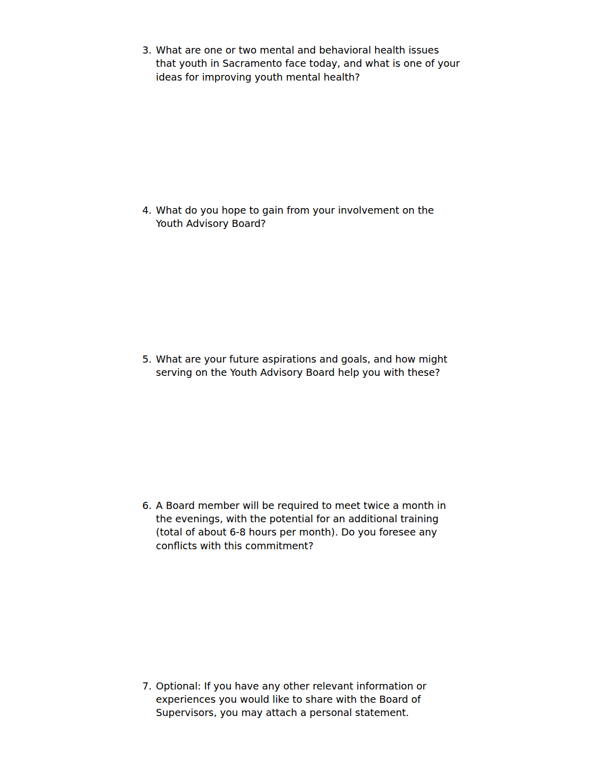What are one or two mental and behavioral health issues that youth in Sacramento face today, and what is one of your ideas for improving youth mental health?
What do you hope to gain from your involvement on the Youth Advisory Board?
What are your future aspirations and goals, and how might serving on the Youth Advisory Board help you with these?
A Board member will be required to meet twice a month in the evenings, with the potential for an additional training (total of about 6-8 hours per month). Do you foresee any conflicts with this commitment?
Optional: If you have any other relevant information or experiences you would like to share with the Board of Supervisors, you may attach a personal statement.